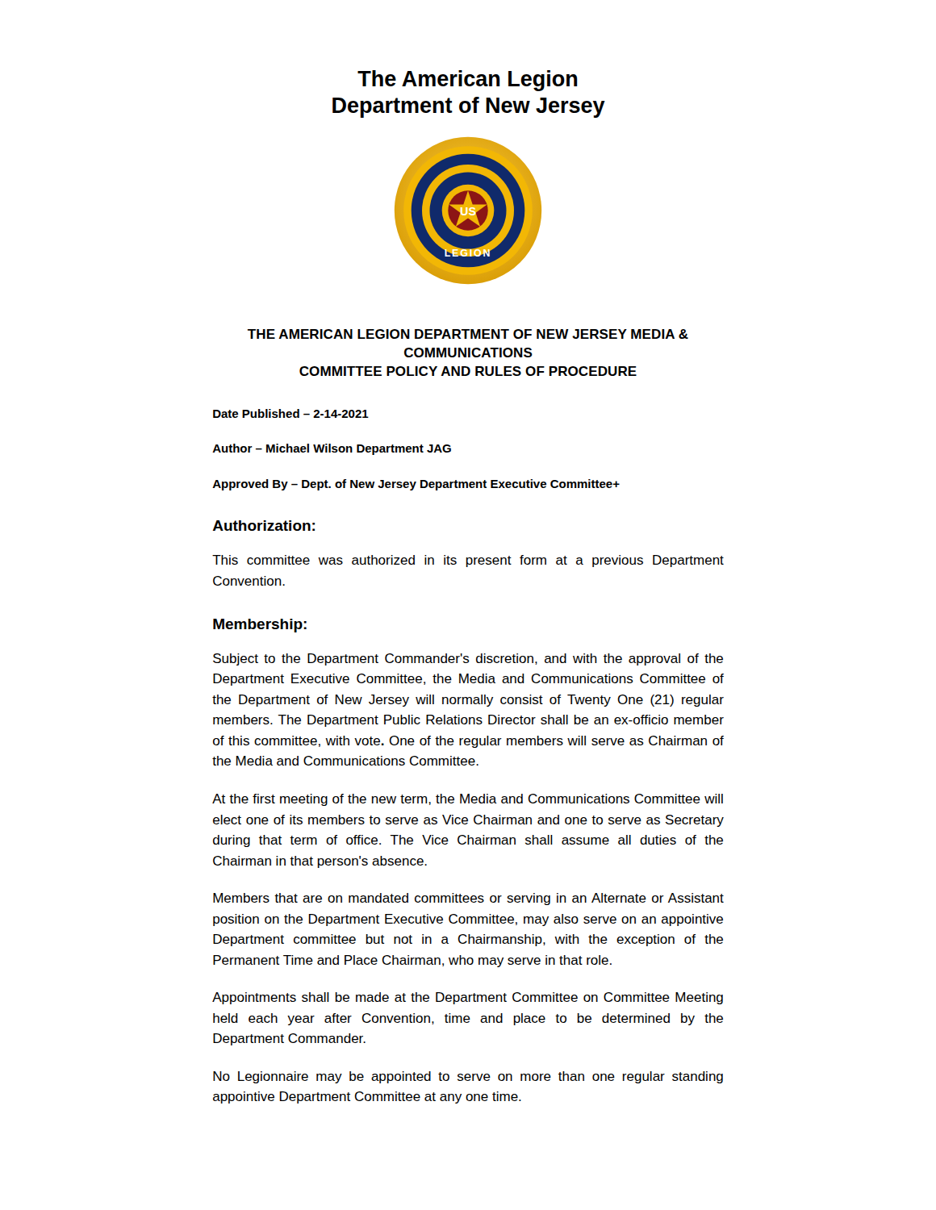The American Legion
Department of New Jersey
THE AMERICAN LEGION DEPARTMENT OF NEW JERSEY MEDIA & COMMUNICATIONS
COMMITTEE POLICY AND RULES OF PROCEDURE
Date Published – 2-14-2021
Author – Michael Wilson Department JAG
Approved By – Dept. of New Jersey Department Executive Committee+
Authorization:
This committee was authorized in its present form at a previous Department Convention.
Membership:
Subject to the Department Commander's discretion, and with the approval of the Department Executive Committee, the Media and Communications Committee of the Department of New Jersey will normally consist of Twenty One (21) regular members. The Department Public Relations Director shall be an ex-officio member of this committee, with vote. One of the regular members will serve as Chairman of the Media and Communications Committee.
At the first meeting of the new term, the Media and Communications Committee will elect one of its members to serve as Vice Chairman and one to serve as Secretary during that term of office. The Vice Chairman shall assume all duties of the Chairman in that person's absence.
Members that are on mandated committees or serving in an Alternate or Assistant position on the Department Executive Committee, may also serve on an appointive Department committee but not in a Chairmanship, with the exception of the Permanent Time and Place Chairman, who may serve in that role.
Appointments shall be made at the Department Committee on Committee Meeting held each year after Convention, time and place to be determined by the Department Commander.
No Legionnaire may be appointed to serve on more than one regular standing appointive Department Committee at any one time.